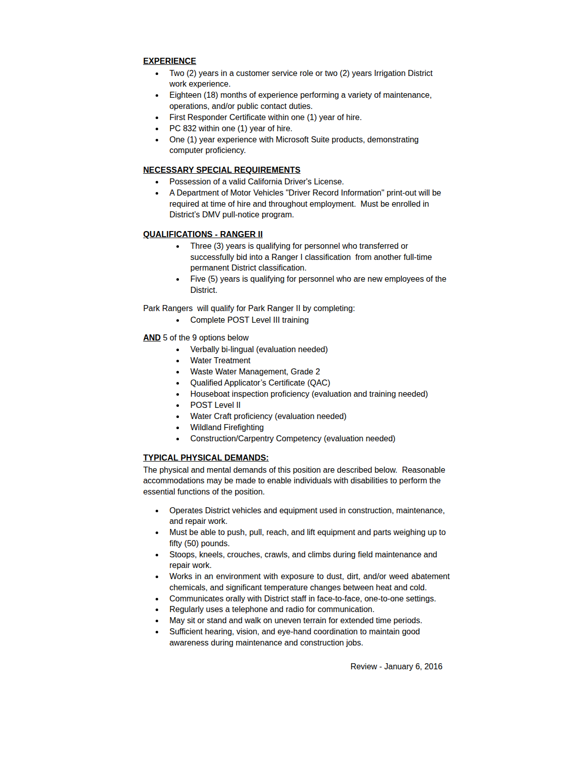EXPERIENCE
Two (2) years in a customer service role or two (2) years Irrigation District work experience.
Eighteen (18) months of experience performing a variety of maintenance, operations, and/or public contact duties.
First Responder Certificate within one (1) year of hire.
PC 832 within one (1) year of hire.
One (1) year experience with Microsoft Suite products, demonstrating computer proficiency.
NECESSARY SPECIAL REQUIREMENTS
Possession of a valid California Driver's License.
A Department of Motor Vehicles "Driver Record Information" print-out will be required at time of hire and throughout employment. Must be enrolled in District’s DMV pull-notice program.
QUALIFICATIONS - RANGER II
Three (3) years is qualifying for personnel who transferred or successfully bid into a Ranger I classification from another full-time permanent District classification.
Five (5) years is qualifying for personnel who are new employees of the District.
Park Rangers will qualify for Park Ranger II by completing:
Complete POST Level III training
AND 5 of the 9 options below
Verbally bi-lingual (evaluation needed)
Water Treatment
Waste Water Management, Grade 2
Qualified Applicator’s Certificate (QAC)
Houseboat inspection proficiency (evaluation and training needed)
POST Level II
Water Craft proficiency (evaluation needed)
Wildland Firefighting
Construction/Carpentry Competency (evaluation needed)
TYPICAL PHYSICAL DEMANDS:
The physical and mental demands of this position are described below. Reasonable accommodations may be made to enable individuals with disabilities to perform the essential functions of the position.
Operates District vehicles and equipment used in construction, maintenance, and repair work.
Must be able to push, pull, reach, and lift equipment and parts weighing up to fifty (50) pounds.
Stoops, kneels, crouches, crawls, and climbs during field maintenance and repair work.
Works in an environment with exposure to dust, dirt, and/or weed abatement chemicals, and significant temperature changes between heat and cold.
Communicates orally with District staff in face-to-face, one-to-one settings.
Regularly uses a telephone and radio for communication.
May sit or stand and walk on uneven terrain for extended time periods.
Sufficient hearing, vision, and eye-hand coordination to maintain good awareness during maintenance and construction jobs.
Review - January 6, 2016